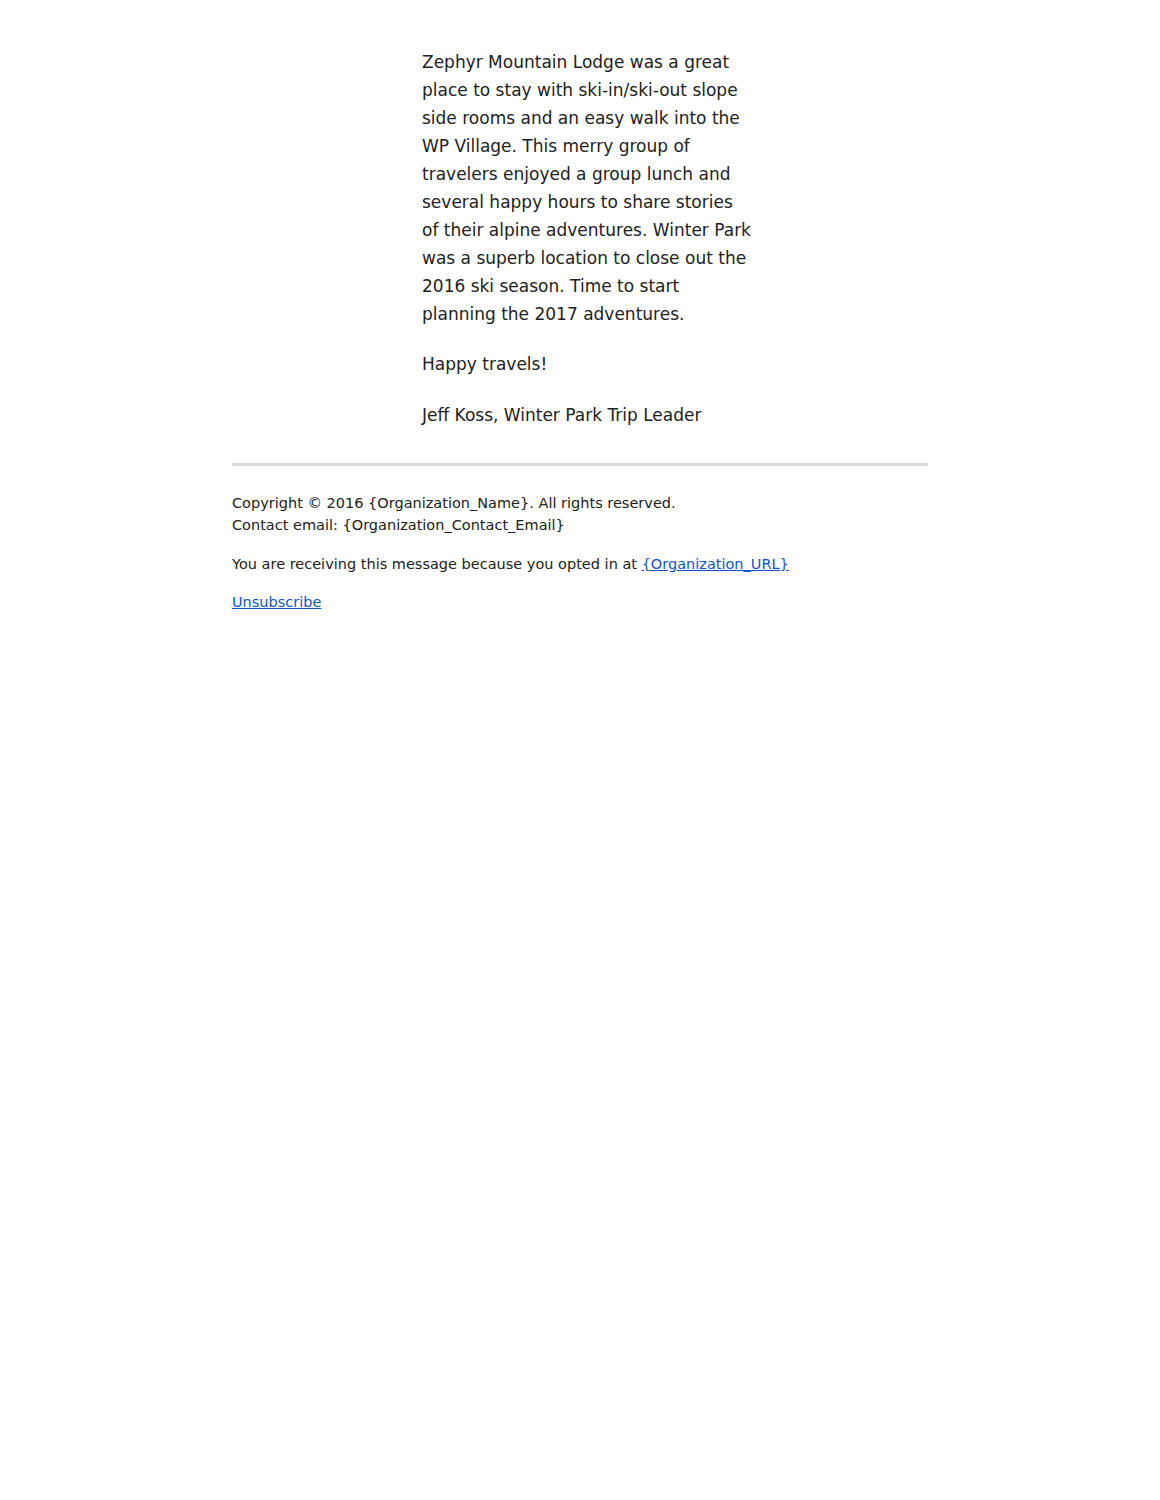Zephyr Mountain Lodge was a great place to stay with ski-in/ski-out slope side rooms and an easy walk into the WP Village. This merry group of travelers enjoyed a group lunch and several happy hours to share stories of their alpine adventures. Winter Park was a superb location to close out the 2016 ski season. Time to start planning the 2017 adventures.
Happy travels!
Jeff Koss, Winter Park Trip Leader
Copyright © 2016 {Organization_Name}. All rights reserved.
Contact email: {Organization_Contact_Email}
You are receiving this message because you opted in at {Organization_URL}
Unsubscribe